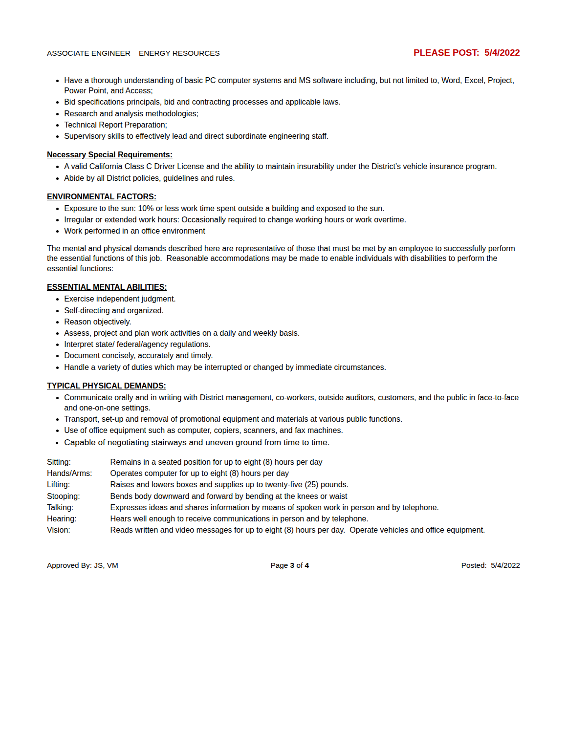ASSOCIATE ENGINEER – ENERGY RESOURCES
PLEASE POST: 5/4/2022
Have a thorough understanding of basic PC computer systems and MS software including, but not limited to, Word, Excel, Project, Power Point, and Access;
Bid specifications principals, bid and contracting processes and applicable laws.
Research and analysis methodologies;
Technical Report Preparation;
Supervisory skills to effectively lead and direct subordinate engineering staff.
Necessary Special Requirements:
A valid California Class C Driver License and the ability to maintain insurability under the District’s vehicle insurance program.
Abide by all District policies, guidelines and rules.
ENVIRONMENTAL FACTORS:
Exposure to the sun: 10% or less work time spent outside a building and exposed to the sun.
Irregular or extended work hours: Occasionally required to change working hours or work overtime.
Work performed in an office environment
The mental and physical demands described here are representative of those that must be met by an employee to successfully perform the essential functions of this job. Reasonable accommodations may be made to enable individuals with disabilities to perform the essential functions:
ESSENTIAL MENTAL ABILITIES:
Exercise independent judgment.
Self-directing and organized.
Reason objectively.
Assess, project and plan work activities on a daily and weekly basis.
Interpret state/ federal/agency regulations.
Document concisely, accurately and timely.
Handle a variety of duties which may be interrupted or changed by immediate circumstances.
TYPICAL PHYSICAL DEMANDS:
Communicate orally and in writing with District management, co-workers, outside auditors, customers, and the public in face-to-face and one-on-one settings.
Transport, set-up and removal of promotional equipment and materials at various public functions.
Use of office equipment such as computer, copiers, scanners, and fax machines.
Capable of negotiating stairways and uneven ground from time to time.
| Sitting: | Remains in a seated position for up to eight (8) hours per day |
| Hands/Arms: | Operates computer for up to eight (8) hours per day |
| Lifting: | Raises and lowers boxes and supplies up to twenty-five (25) pounds. |
| Stooping: | Bends body downward and forward by bending at the knees or waist |
| Talking: | Expresses ideas and shares information by means of spoken work in person and by telephone. |
| Hearing: | Hears well enough to receive communications in person and by telephone. |
| Vision: | Reads written and video messages for up to eight (8) hours per day. Operate vehicles and office equipment. |
Approved By: JS, VM
Page 3 of 4
Posted: 5/4/2022